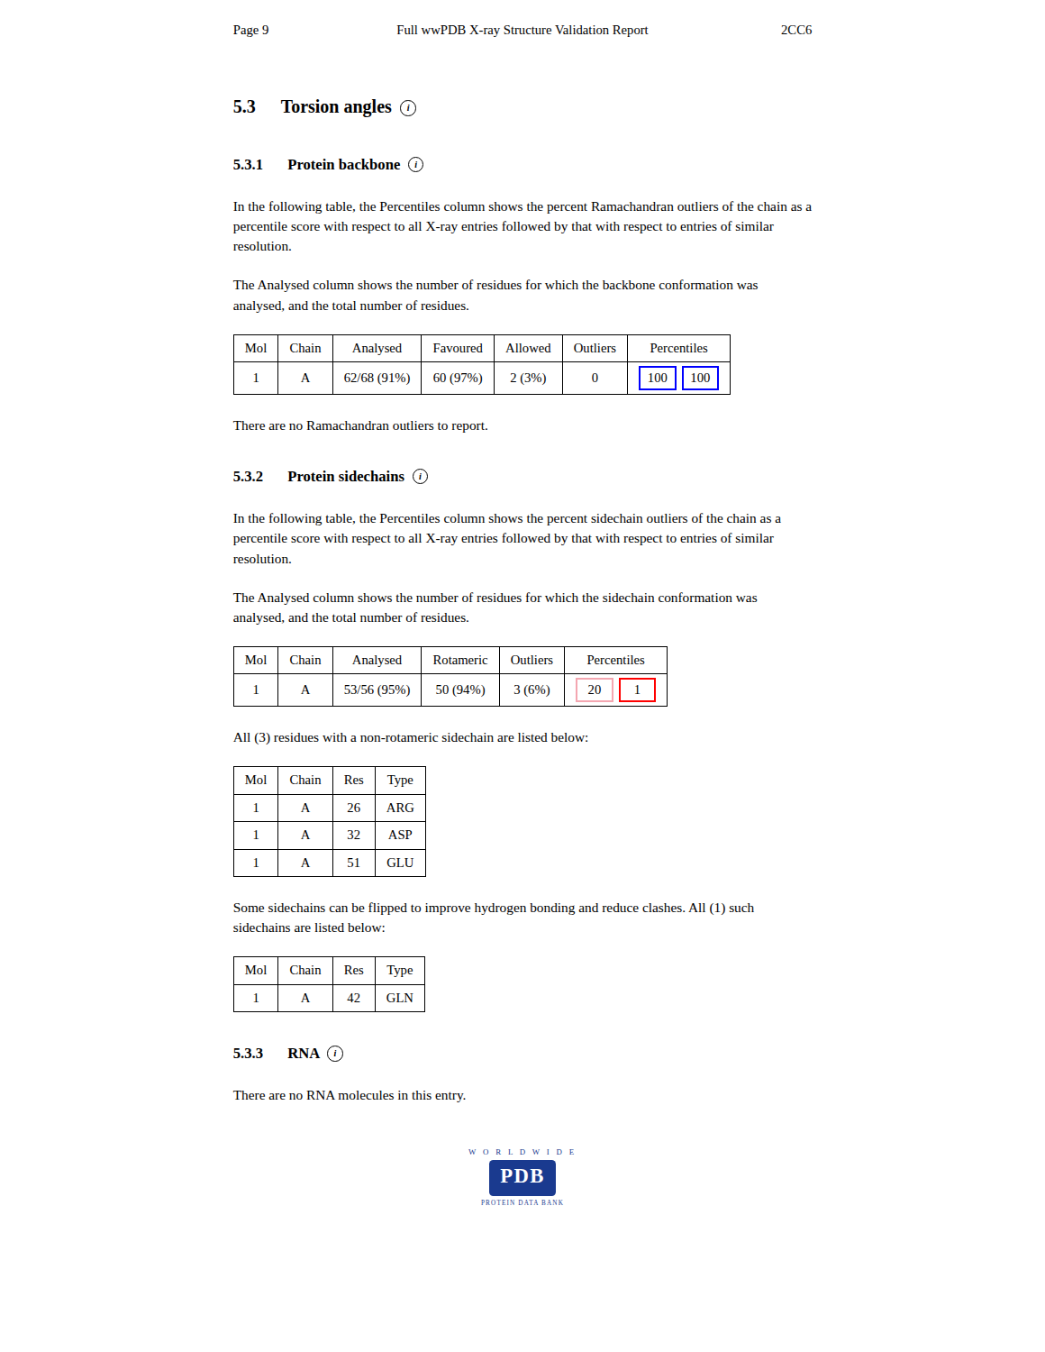Page 9
Full wwPDB X-ray Structure Validation Report
2CC6
5.3 Torsion angles i
5.3.1 Protein backbone i
In the following table, the Percentiles column shows the percent Ramachandran outliers of the chain as a percentile score with respect to all X-ray entries followed by that with respect to entries of similar resolution.
The Analysed column shows the number of residues for which the backbone conformation was analysed, and the total number of residues.
| Mol | Chain | Analysed | Favoured | Allowed | Outliers | Percentiles |
| --- | --- | --- | --- | --- | --- | --- |
| 1 | A | 62/68 (91%) | 60 (97%) | 2 (3%) | 0 | 100 100 |
There are no Ramachandran outliers to report.
5.3.2 Protein sidechains i
In the following table, the Percentiles column shows the percent sidechain outliers of the chain as a percentile score with respect to all X-ray entries followed by that with respect to entries of similar resolution.
The Analysed column shows the number of residues for which the sidechain conformation was analysed, and the total number of residues.
| Mol | Chain | Analysed | Rotameric | Outliers | Percentiles |
| --- | --- | --- | --- | --- | --- |
| 1 | A | 53/56 (95%) | 50 (94%) | 3 (6%) | 20 1 |
All (3) residues with a non-rotameric sidechain are listed below:
| Mol | Chain | Res | Type |
| --- | --- | --- | --- |
| 1 | A | 26 | ARG |
| 1 | A | 32 | ASP |
| 1 | A | 51 | GLU |
Some sidechains can be flipped to improve hydrogen bonding and reduce clashes. All (1) such sidechains are listed below:
| Mol | Chain | Res | Type |
| --- | --- | --- | --- |
| 1 | A | 42 | GLN |
5.3.3 RNA i
There are no RNA molecules in this entry.
W O R L D W I D E
PDB
PROTEIN DATA BANK